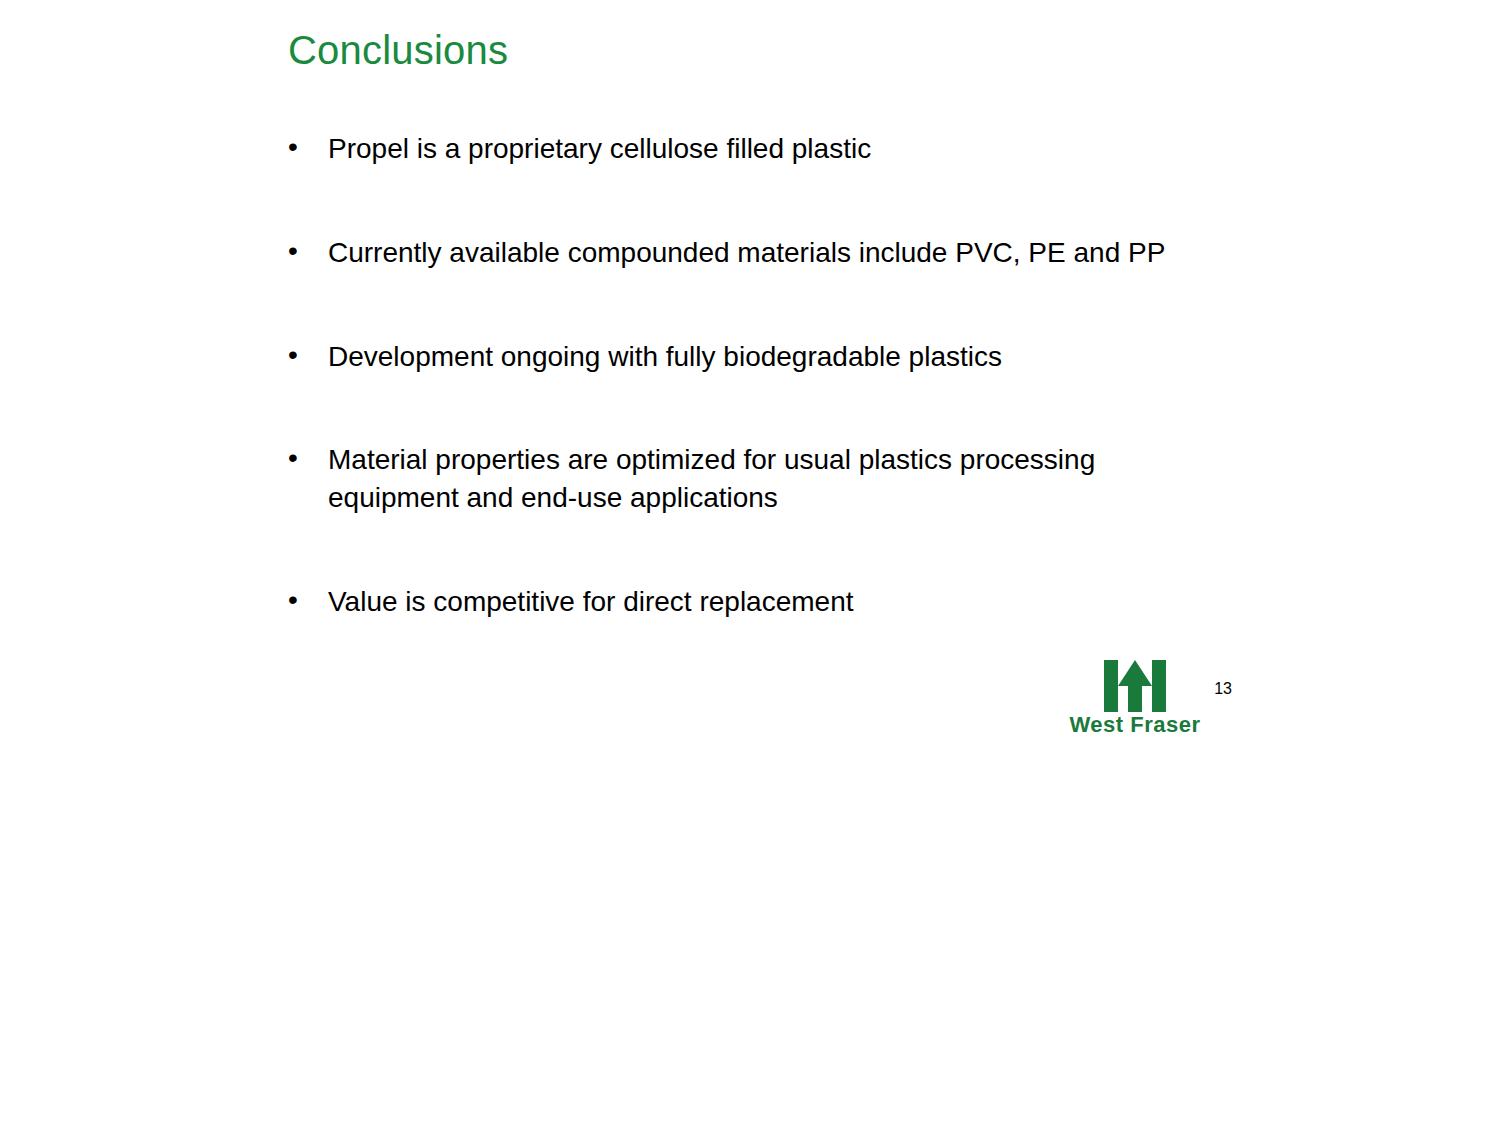Conclusions
Propel is a proprietary cellulose filled plastic
Currently available compounded materials include PVC, PE and PP
Development ongoing with fully biodegradable plastics
Material properties are optimized for usual plastics processing equipment and end-use applications
Value is competitive for direct replacement
13
West Fraser